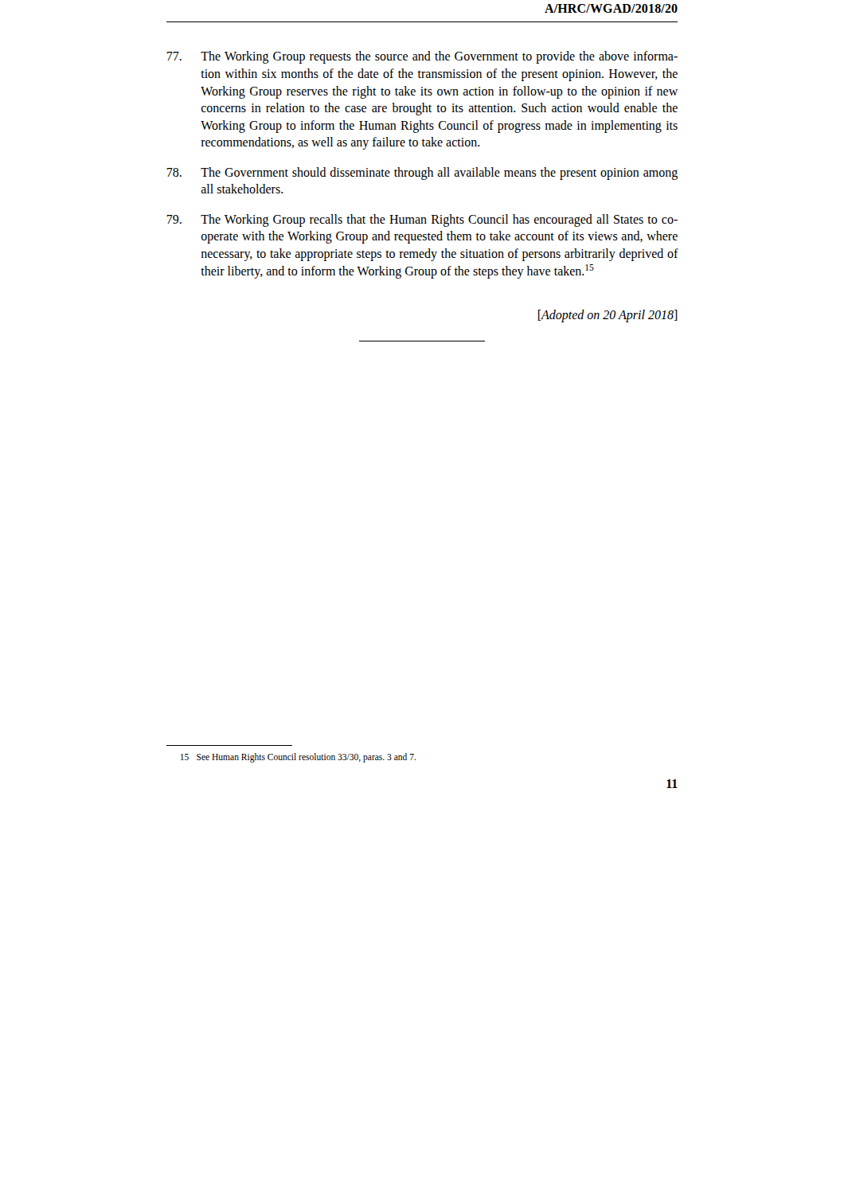A/HRC/WGAD/2018/20
77. The Working Group requests the source and the Government to provide the above information within six months of the date of the transmission of the present opinion. However, the Working Group reserves the right to take its own action in follow-up to the opinion if new concerns in relation to the case are brought to its attention. Such action would enable the Working Group to inform the Human Rights Council of progress made in implementing its recommendations, as well as any failure to take action.
78. The Government should disseminate through all available means the present opinion among all stakeholders.
79. The Working Group recalls that the Human Rights Council has encouraged all States to cooperate with the Working Group and requested them to take account of its views and, where necessary, to take appropriate steps to remedy the situation of persons arbitrarily deprived of their liberty, and to inform the Working Group of the steps they have taken.15
[Adopted on 20 April 2018]
15See Human Rights Council resolution 33/30, paras. 3 and 7.
11